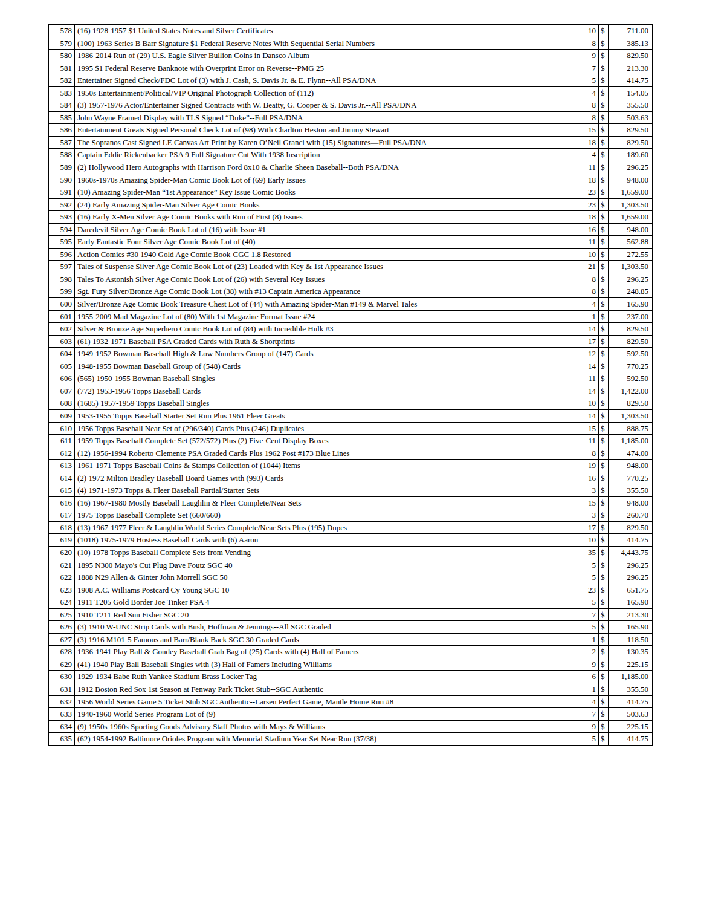| 578 | (16) 1928-1957 $1 United States Notes and Silver Certificates | 10 | $ | 711.00 |
| 579 | (100) 1963 Series B Barr Signature $1 Federal Reserve Notes With Sequential Serial Numbers | 8 | $ | 385.13 |
| 580 | 1986-2014 Run of (29) U.S. Eagle Silver Bullion Coins in Dansco Album | 9 | $ | 829.50 |
| 581 | 1995 $1 Federal Reserve Banknote with Overprint Error on Reverse--PMG 25 | 7 | $ | 213.30 |
| 582 | Entertainer Signed Check/FDC Lot of (3) with J. Cash, S. Davis Jr. & E. Flynn--All PSA/DNA | 5 | $ | 414.75 |
| 583 | 1950s Entertainment/Political/VIP Original Photograph Collection of (112) | 4 | $ | 154.05 |
| 584 | (3) 1957-1976 Actor/Entertainer Signed Contracts with W. Beatty, G. Cooper & S. Davis Jr.--All PSA/DNA | 8 | $ | 355.50 |
| 585 | John Wayne Framed Display with TLS Signed “Duke”--Full PSA/DNA | 8 | $ | 503.63 |
| 586 | Entertainment Greats Signed Personal Check Lot of (98) With Charlton Heston and Jimmy Stewart | 15 | $ | 829.50 |
| 587 | The Sopranos Cast Signed LE Canvas Art Print by Karen O’Neil Granci with (15) Signatures—Full PSA/DNA | 18 | $ | 829.50 |
| 588 | Captain Eddie Rickenbacker PSA 9 Full Signature Cut With 1938 Inscription | 4 | $ | 189.60 |
| 589 | (2) Hollywood Hero Autographs with Harrison Ford 8x10 & Charlie Sheen Baseball--Both PSA/DNA | 11 | $ | 296.25 |
| 590 | 1960s-1970s Amazing Spider-Man Comic Book Lot of (69) Early Issues | 18 | $ | 948.00 |
| 591 | (10) Amazing Spider-Man “1st Appearance” Key Issue Comic Books | 23 | $ | 1,659.00 |
| 592 | (24) Early Amazing Spider-Man Silver Age Comic Books | 23 | $ | 1,303.50 |
| 593 | (16) Early X-Men Silver Age Comic Books with Run of First (8) Issues | 18 | $ | 1,659.00 |
| 594 | Daredevil Silver Age Comic Book Lot of (16) with Issue #1 | 16 | $ | 948.00 |
| 595 | Early Fantastic Four Silver Age Comic Book Lot of (40) | 11 | $ | 562.88 |
| 596 | Action Comics #30 1940 Gold Age Comic Book-CGC 1.8 Restored | 10 | $ | 272.55 |
| 597 | Tales of Suspense Silver Age Comic Book Lot of (23) Loaded with Key & 1st Appearance Issues | 21 | $ | 1,303.50 |
| 598 | Tales To Astonish Silver Age Comic Book Lot of (26) with Several Key Issues | 8 | $ | 296.25 |
| 599 | Sgt. Fury Silver/Bronze Age Comic Book Lot (38) with #13 Captain America Appearance | 8 | $ | 248.85 |
| 600 | Silver/Bronze Age Comic Book Treasure Chest Lot of (44) with Amazing Spider-Man #149 & Marvel Tales | 4 | $ | 165.90 |
| 601 | 1955-2009 Mad Magazine Lot of (80) With 1st Magazine Format Issue #24 | 1 | $ | 237.00 |
| 602 | Silver & Bronze Age Superhero Comic Book Lot of (84) with Incredible Hulk #3 | 14 | $ | 829.50 |
| 603 | (61) 1932-1971 Baseball PSA Graded Cards with Ruth & Shortprints | 17 | $ | 829.50 |
| 604 | 1949-1952 Bowman Baseball High & Low Numbers Group of (147) Cards | 12 | $ | 592.50 |
| 605 | 1948-1955 Bowman Baseball Group of (548) Cards | 14 | $ | 770.25 |
| 606 | (565) 1950-1955 Bowman Baseball Singles | 11 | $ | 592.50 |
| 607 | (772) 1953-1956 Topps Baseball Cards | 14 | $ | 1,422.00 |
| 608 | (1685) 1957-1959 Topps Baseball Singles | 10 | $ | 829.50 |
| 609 | 1953-1955 Topps Baseball Starter Set Run Plus 1961 Fleer Greats | 14 | $ | 1,303.50 |
| 610 | 1956 Topps Baseball Near Set of (296/340) Cards Plus (246) Duplicates | 15 | $ | 888.75 |
| 611 | 1959 Topps Baseball Complete Set (572/572) Plus (2) Five-Cent Display Boxes | 11 | $ | 1,185.00 |
| 612 | (12) 1956-1994 Roberto Clemente PSA Graded Cards Plus 1962 Post #173 Blue Lines | 8 | $ | 474.00 |
| 613 | 1961-1971 Topps Baseball Coins & Stamps Collection of (1044) Items | 19 | $ | 948.00 |
| 614 | (2) 1972 Milton Bradley Baseball Board Games with (993) Cards | 16 | $ | 770.25 |
| 615 | (4) 1971-1973 Topps & Fleer Baseball Partial/Starter Sets | 3 | $ | 355.50 |
| 616 | (16) 1967-1980 Mostly Baseball Laughlin & Fleer Complete/Near Sets | 15 | $ | 948.00 |
| 617 | 1975 Topps Baseball Complete Set (660/660) | 3 | $ | 260.70 |
| 618 | (13) 1967-1977 Fleer & Laughlin World Series Complete/Near Sets Plus (195) Dupes | 17 | $ | 829.50 |
| 619 | (1018) 1975-1979 Hostess Baseball Cards with (6) Aaron | 10 | $ | 414.75 |
| 620 | (10) 1978 Topps Baseball Complete Sets from Vending | 35 | $ | 4,443.75 |
| 621 | 1895 N300 Mayo's Cut Plug Dave Foutz SGC 40 | 5 | $ | 296.25 |
| 622 | 1888 N29 Allen & Ginter John Morrell SGC 50 | 5 | $ | 296.25 |
| 623 | 1908 A.C. Williams Postcard Cy Young SGC 10 | 23 | $ | 651.75 |
| 624 | 1911 T205 Gold Border Joe Tinker PSA 4 | 5 | $ | 165.90 |
| 625 | 1910 T211 Red Sun Fisher SGC 20 | 7 | $ | 213.30 |
| 626 | (3) 1910 W-UNC Strip Cards with Bush, Hoffman & Jennings--All SGC Graded | 5 | $ | 165.90 |
| 627 | (3) 1916 M101-5 Famous and Barr/Blank Back SGC 30 Graded Cards | 1 | $ | 118.50 |
| 628 | 1936-1941 Play Ball & Goudey Baseball Grab Bag of (25) Cards with (4) Hall of Famers | 2 | $ | 130.35 |
| 629 | (41) 1940 Play Ball Baseball Singles with (3) Hall of Famers Including Williams | 9 | $ | 225.15 |
| 630 | 1929-1934 Babe Ruth Yankee Stadium Brass Locker Tag | 6 | $ | 1,185.00 |
| 631 | 1912 Boston Red Sox 1st Season at Fenway Park Ticket Stub--SGC Authentic | 1 | $ | 355.50 |
| 632 | 1956 World Series Game 5 Ticket Stub SGC Authentic--Larsen Perfect Game, Mantle Home Run #8 | 4 | $ | 414.75 |
| 633 | 1940-1960 World Series Program Lot of (9) | 7 | $ | 503.63 |
| 634 | (9) 1950s-1960s Sporting Goods Advisory Staff Photos with Mays & Williams | 9 | $ | 225.15 |
| 635 | (62) 1954-1992 Baltimore Orioles Program with Memorial Stadium Year Set Near Run (37/38) | 5 | $ | 414.75 |